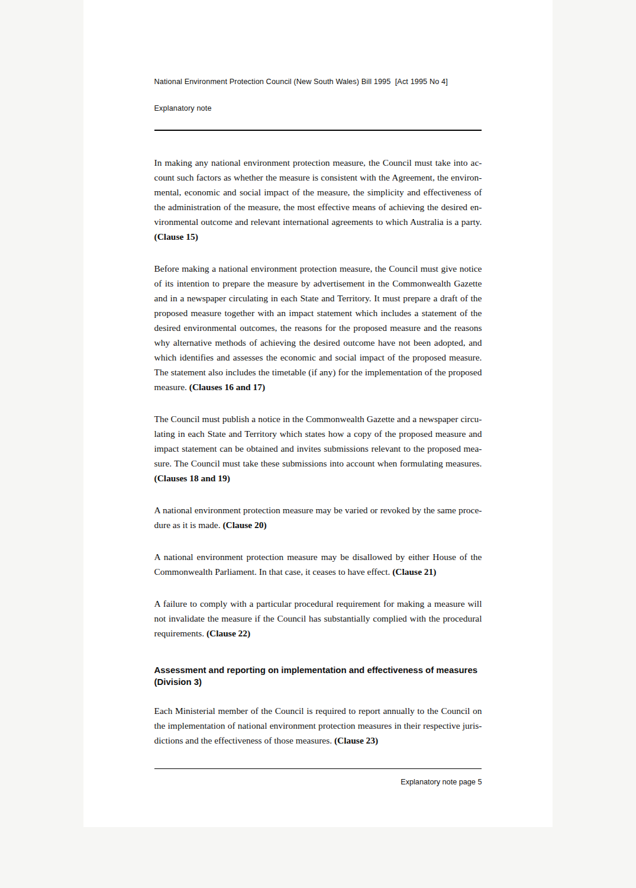National Environment Protection Council (New South Wales) Bill 1995 [Act 1995 No 4]
Explanatory note
In making any national environment protection measure, the Council must take into account such factors as whether the measure is consistent with the Agreement, the environmental, economic and social impact of the measure, the simplicity and effectiveness of the administration of the measure, the most effective means of achieving the desired environmental outcome and relevant international agreements to which Australia is a party. (Clause 15)
Before making a national environment protection measure, the Council must give notice of its intention to prepare the measure by advertisement in the Commonwealth Gazette and in a newspaper circulating in each State and Territory. It must prepare a draft of the proposed measure together with an impact statement which includes a statement of the desired environmental outcomes, the reasons for the proposed measure and the reasons why alternative methods of achieving the desired outcome have not been adopted, and which identifies and assesses the economic and social impact of the proposed measure. The statement also includes the timetable (if any) for the implementation of the proposed measure. (Clauses 16 and 17)
The Council must publish a notice in the Commonwealth Gazette and a newspaper circulating in each State and Territory which states how a copy of the proposed measure and impact statement can be obtained and invites submissions relevant to the proposed measure. The Council must take these submissions into account when formulating measures. (Clauses 18 and 19)
A national environment protection measure may be varied or revoked by the same procedure as it is made. (Clause 20)
A national environment protection measure may be disallowed by either House of the Commonwealth Parliament. In that case, it ceases to have effect. (Clause 21)
A failure to comply with a particular procedural requirement for making a measure will not invalidate the measure if the Council has substantially complied with the procedural requirements. (Clause 22)
Assessment and reporting on implementation and effectiveness of measures (Division 3)
Each Ministerial member of the Council is required to report annually to the Council on the implementation of national environment protection measures in their respective jurisdictions and the effectiveness of those measures. (Clause 23)
Explanatory note page 5